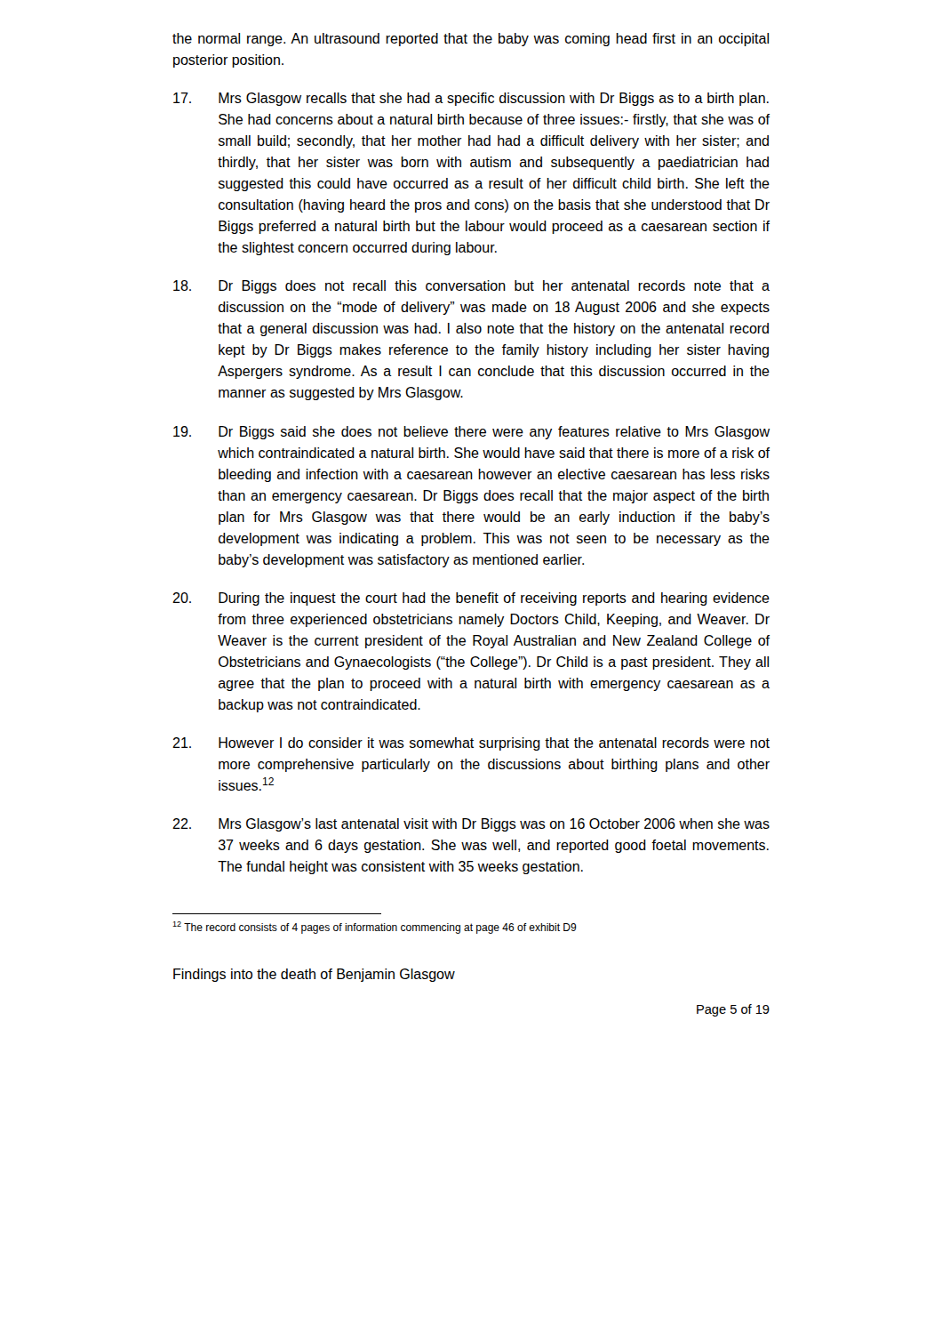the normal range. An ultrasound reported that the baby was coming head first in an occipital posterior position.
Mrs Glasgow recalls that she had a specific discussion with Dr Biggs as to a birth plan. She had concerns about a natural birth because of three issues:- firstly, that she was of small build; secondly, that her mother had had a difficult delivery with her sister; and thirdly, that her sister was born with autism and subsequently a paediatrician had suggested this could have occurred as a result of her difficult child birth. She left the consultation (having heard the pros and cons) on the basis that she understood that Dr Biggs preferred a natural birth but the labour would proceed as a caesarean section if the slightest concern occurred during labour.
Dr Biggs does not recall this conversation but her antenatal records note that a discussion on the “mode of delivery” was made on 18 August 2006 and she expects that a general discussion was had. I also note that the history on the antenatal record kept by Dr Biggs makes reference to the family history including her sister having Aspergers syndrome. As a result I can conclude that this discussion occurred in the manner as suggested by Mrs Glasgow.
Dr Biggs said she does not believe there were any features relative to Mrs Glasgow which contraindicated a natural birth. She would have said that there is more of a risk of bleeding and infection with a caesarean however an elective caesarean has less risks than an emergency caesarean. Dr Biggs does recall that the major aspect of the birth plan for Mrs Glasgow was that there would be an early induction if the baby’s development was indicating a problem. This was not seen to be necessary as the baby’s development was satisfactory as mentioned earlier.
During the inquest the court had the benefit of receiving reports and hearing evidence from three experienced obstetricians namely Doctors Child, Keeping, and Weaver. Dr Weaver is the current president of the Royal Australian and New Zealand College of Obstetricians and Gynaecologists (“the College”). Dr Child is a past president. They all agree that the plan to proceed with a natural birth with emergency caesarean as a backup was not contraindicated.
However I do consider it was somewhat surprising that the antenatal records were not more comprehensive particularly on the discussions about birthing plans and other issues.12
Mrs Glasgow’s last antenatal visit with Dr Biggs was on 16 October 2006 when she was 37 weeks and 6 days gestation. She was well, and reported good foetal movements. The fundal height was consistent with 35 weeks gestation.
12 The record consists of 4 pages of information commencing at page 46 of exhibit D9
Findings into the death of Benjamin Glasgow
Page 5 of 19